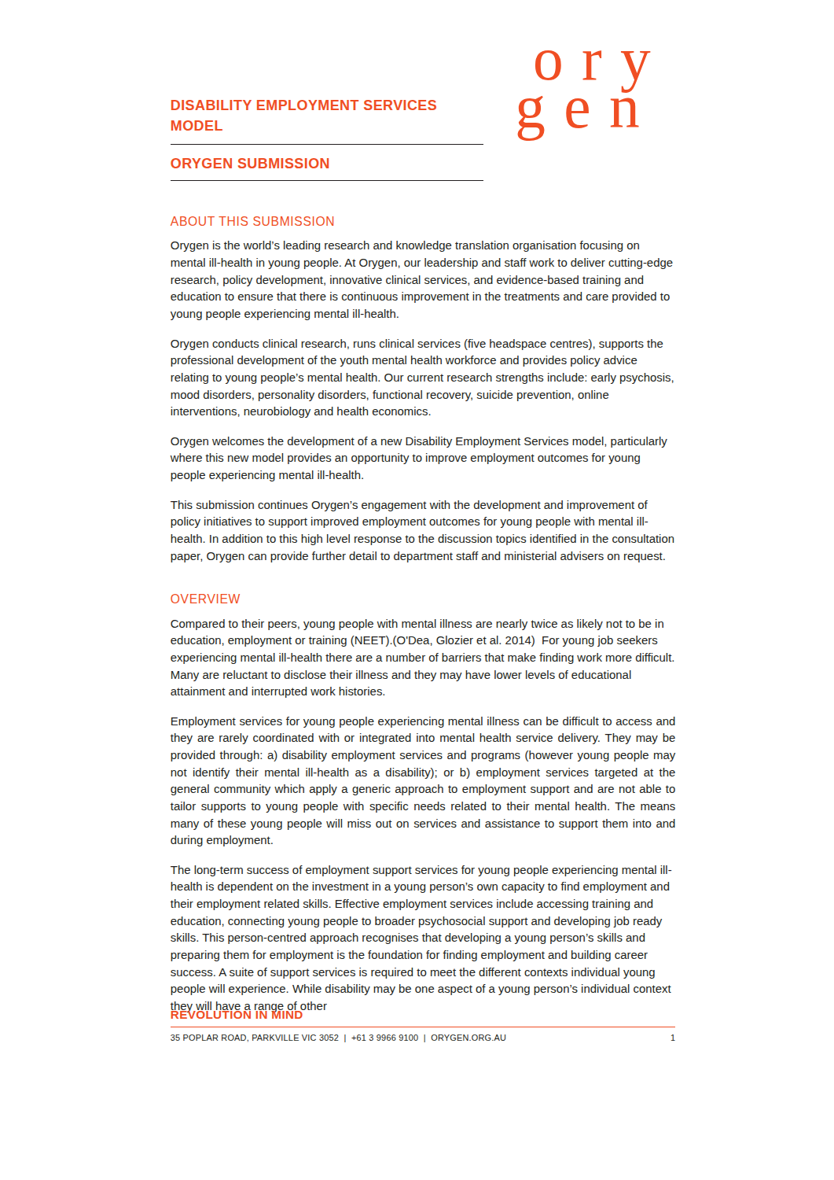o r y g e n
Disability Employment Services Model
Orygen Submission
About this submission
Orygen is the world’s leading research and knowledge translation organisation focusing on mental ill-health in young people. At Orygen, our leadership and staff work to deliver cutting-edge research, policy development, innovative clinical services, and evidence-based training and education to ensure that there is continuous improvement in the treatments and care provided to young people experiencing mental ill-health.
Orygen conducts clinical research, runs clinical services (five headspace centres), supports the professional development of the youth mental health workforce and provides policy advice relating to young people’s mental health. Our current research strengths include: early psychosis, mood disorders, personality disorders, functional recovery, suicide prevention, online interventions, neurobiology and health economics.
Orygen welcomes the development of a new Disability Employment Services model, particularly where this new model provides an opportunity to improve employment outcomes for young people experiencing mental ill-health.
This submission continues Orygen’s engagement with the development and improvement of policy initiatives to support improved employment outcomes for young people with mental ill-health. In addition to this high level response to the discussion topics identified in the consultation paper, Orygen can provide further detail to department staff and ministerial advisers on request.
Overview
Compared to their peers, young people with mental illness are nearly twice as likely not to be in education, employment or training (NEET).(O'Dea, Glozier et al. 2014) For young job seekers experiencing mental ill-health there are a number of barriers that make finding work more difficult. Many are reluctant to disclose their illness and they may have lower levels of educational attainment and interrupted work histories.
Employment services for young people experiencing mental illness can be difficult to access and they are rarely coordinated with or integrated into mental health service delivery. They may be provided through: a) disability employment services and programs (however young people may not identify their mental ill-health as a disability); or b) employment services targeted at the general community which apply a generic approach to employment support and are not able to tailor supports to young people with specific needs related to their mental health. The means many of these young people will miss out on services and assistance to support them into and during employment.
The long-term success of employment support services for young people experiencing mental ill-health is dependent on the investment in a young person’s own capacity to find employment and their employment related skills. Effective employment services include accessing training and education, connecting young people to broader psychosocial support and developing job ready skills. This person-centred approach recognises that developing a young person’s skills and preparing them for employment is the foundation for finding employment and building career success. A suite of support services is required to meet the different contexts individual young people will experience. While disability may be one aspect of a young person’s individual context they will have a range of other
REVOLUTION IN MIND
35 POPLAR ROAD, PARKVILLE VIC 3052 | +61 3 9966 9100 | ORYGEN.ORG.AU 1